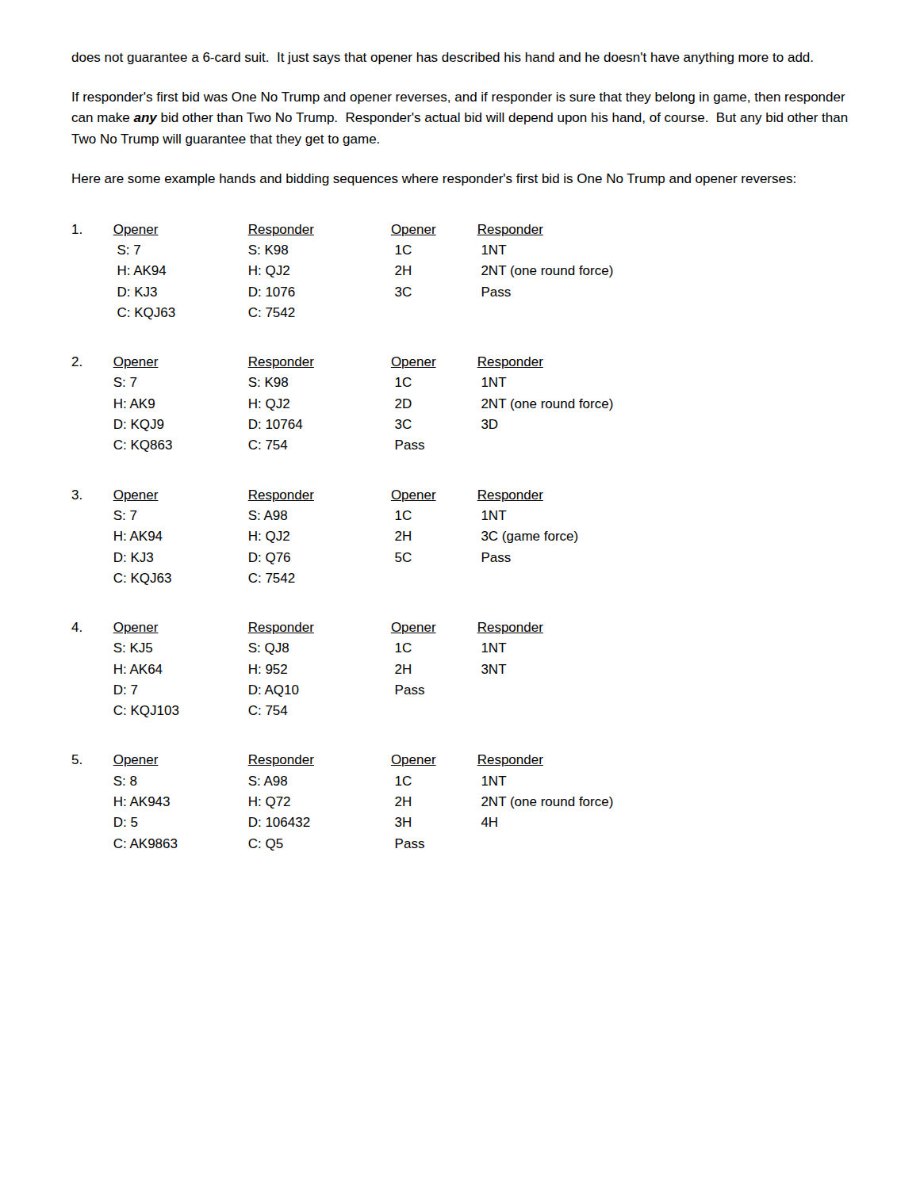does not guarantee a 6-card suit. It just says that opener has described his hand and he doesn't have anything more to add.
If responder's first bid was One No Trump and opener reverses, and if responder is sure that they belong in game, then responder can make any bid other than Two No Trump. Responder's actual bid will depend upon his hand, of course. But any bid other than Two No Trump will guarantee that they get to game.
Here are some example hands and bidding sequences where responder's first bid is One No Trump and opener reverses:
1.
Opener S: 7 H: AK94 D: KJ3 C: KQJ63
Responder S: K98 H: QJ2 D: 1076 C: 7542
Opener 1C 2H 3C
Responder 1NT 2NT (one round force) Pass
2.
Opener S: 7 H: AK9 D: KQJ9 C: KQ863
Responder S: K98 H: QJ2 D: 10764 C: 754
Opener 1C 2D 3C Pass
Responder 1NT 2NT (one round force) 3D
3.
Opener S: 7 H: AK94 D: KJ3 C: KQJ63
Responder S: A98 H: QJ2 D: Q76 C: 7542
Opener 1C 2H 5C
Responder 1NT 3C (game force) Pass
4.
Opener S: KJ5 H: AK64 D: 7 C: KQJ103
Responder S: QJ8 H: 952 D: AQ10 C: 754
Opener 1C 2H Pass
Responder 1NT 3NT
5.
Opener S: 8 H: AK943 D: 5 C: AK9863
Responder S: A98 H: Q72 D: 106432 C: Q5
Opener 1C 2H 3H Pass
Responder 1NT 2NT (one round force) 4H